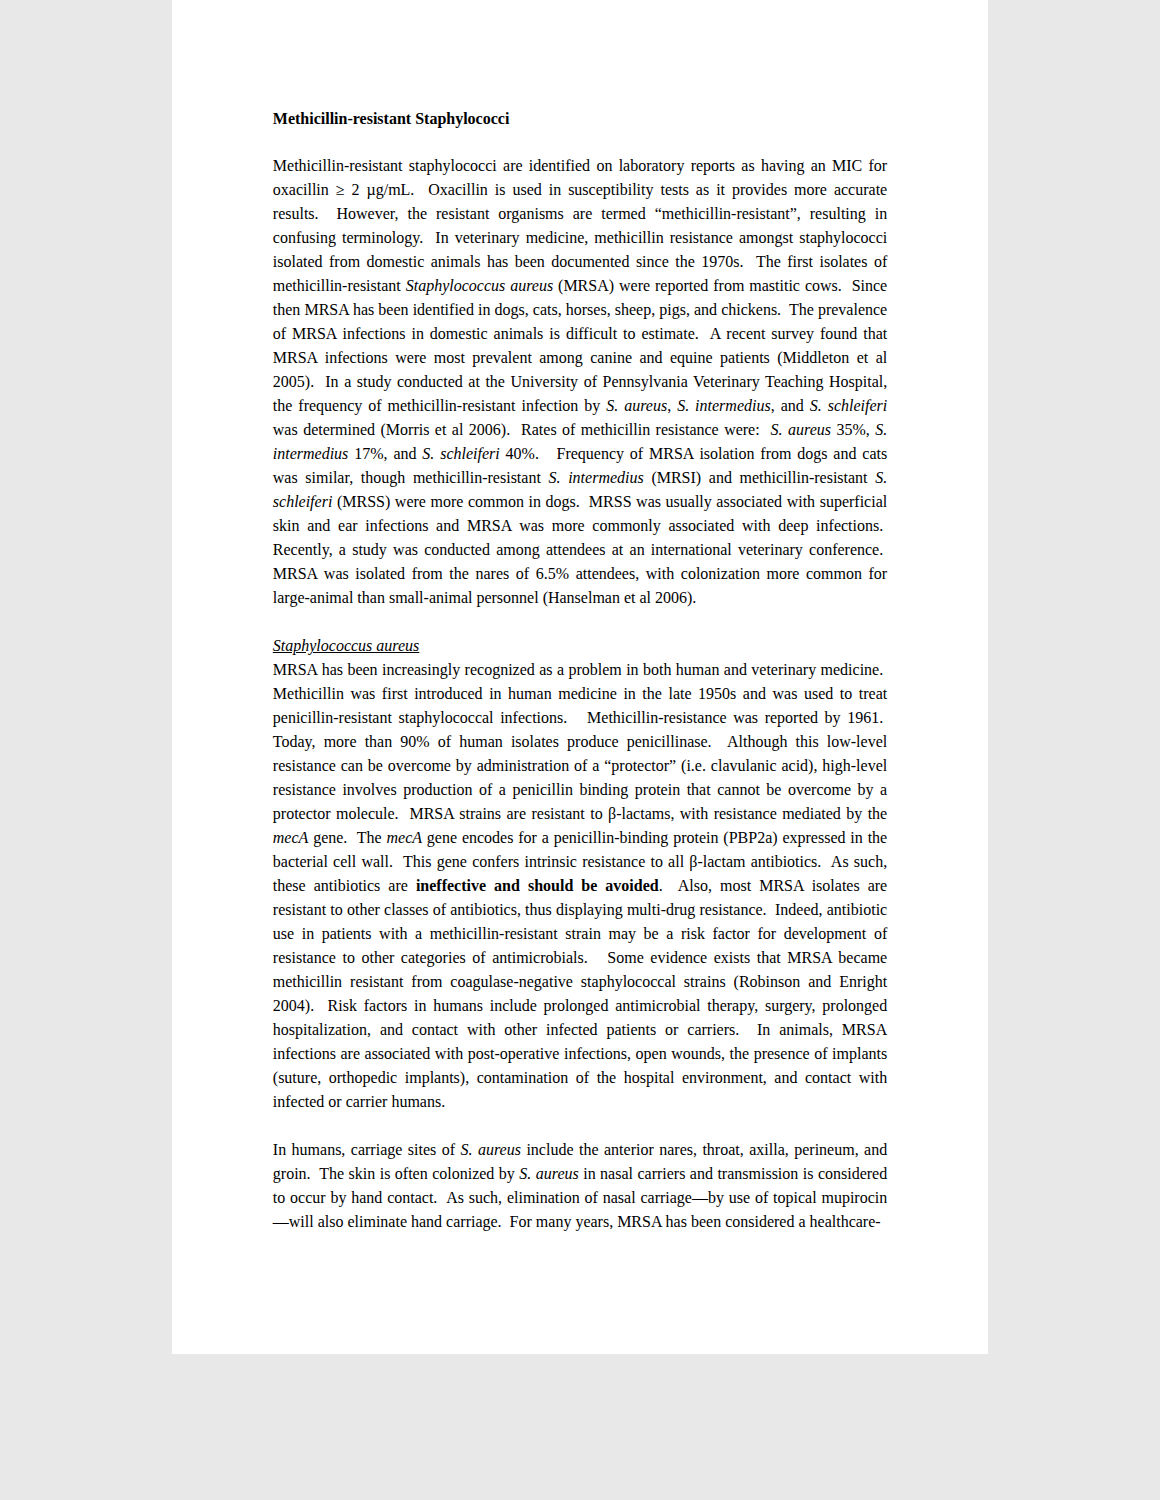Methicillin-resistant Staphylococci
Methicillin-resistant staphylococci are identified on laboratory reports as having an MIC for oxacillin ≥ 2 µg/mL. Oxacillin is used in susceptibility tests as it provides more accurate results. However, the resistant organisms are termed “methicillin-resistant”, resulting in confusing terminology. In veterinary medicine, methicillin resistance amongst staphylococci isolated from domestic animals has been documented since the 1970s. The first isolates of methicillin-resistant Staphylococcus aureus (MRSA) were reported from mastitic cows. Since then MRSA has been identified in dogs, cats, horses, sheep, pigs, and chickens. The prevalence of MRSA infections in domestic animals is difficult to estimate. A recent survey found that MRSA infections were most prevalent among canine and equine patients (Middleton et al 2005). In a study conducted at the University of Pennsylvania Veterinary Teaching Hospital, the frequency of methicillin-resistant infection by S. aureus, S. intermedius, and S. schleiferi was determined (Morris et al 2006). Rates of methicillin resistance were: S. aureus 35%, S. intermedius 17%, and S. schleiferi 40%. Frequency of MRSA isolation from dogs and cats was similar, though methicillin-resistant S. intermedius (MRSI) and methicillin-resistant S. schleiferi (MRSS) were more common in dogs. MRSS was usually associated with superficial skin and ear infections and MRSA was more commonly associated with deep infections. Recently, a study was conducted among attendees at an international veterinary conference. MRSA was isolated from the nares of 6.5% attendees, with colonization more common for large-animal than small-animal personnel (Hanselman et al 2006).
Staphylococcus aureus
MRSA has been increasingly recognized as a problem in both human and veterinary medicine. Methicillin was first introduced in human medicine in the late 1950s and was used to treat penicillin-resistant staphylococcal infections. Methicillin-resistance was reported by 1961. Today, more than 90% of human isolates produce penicillinase. Although this low-level resistance can be overcome by administration of a “protector” (i.e. clavulanic acid), high-level resistance involves production of a penicillin binding protein that cannot be overcome by a protector molecule. MRSA strains are resistant to β-lactams, with resistance mediated by the mecA gene. The mecA gene encodes for a penicillin-binding protein (PBP2a) expressed in the bacterial cell wall. This gene confers intrinsic resistance to all β-lactam antibiotics. As such, these antibiotics are ineffective and should be avoided. Also, most MRSA isolates are resistant to other classes of antibiotics, thus displaying multi-drug resistance. Indeed, antibiotic use in patients with a methicillin-resistant strain may be a risk factor for development of resistance to other categories of antimicrobials. Some evidence exists that MRSA became methicillin resistant from coagulase-negative staphylococcal strains (Robinson and Enright 2004). Risk factors in humans include prolonged antimicrobial therapy, surgery, prolonged hospitalization, and contact with other infected patients or carriers. In animals, MRSA infections are associated with post-operative infections, open wounds, the presence of implants (suture, orthopedic implants), contamination of the hospital environment, and contact with infected or carrier humans.
In humans, carriage sites of S. aureus include the anterior nares, throat, axilla, perineum, and groin. The skin is often colonized by S. aureus in nasal carriers and transmission is considered to occur by hand contact. As such, elimination of nasal carriage—by use of topical mupirocin—will also eliminate hand carriage. For many years, MRSA has been considered a healthcare-